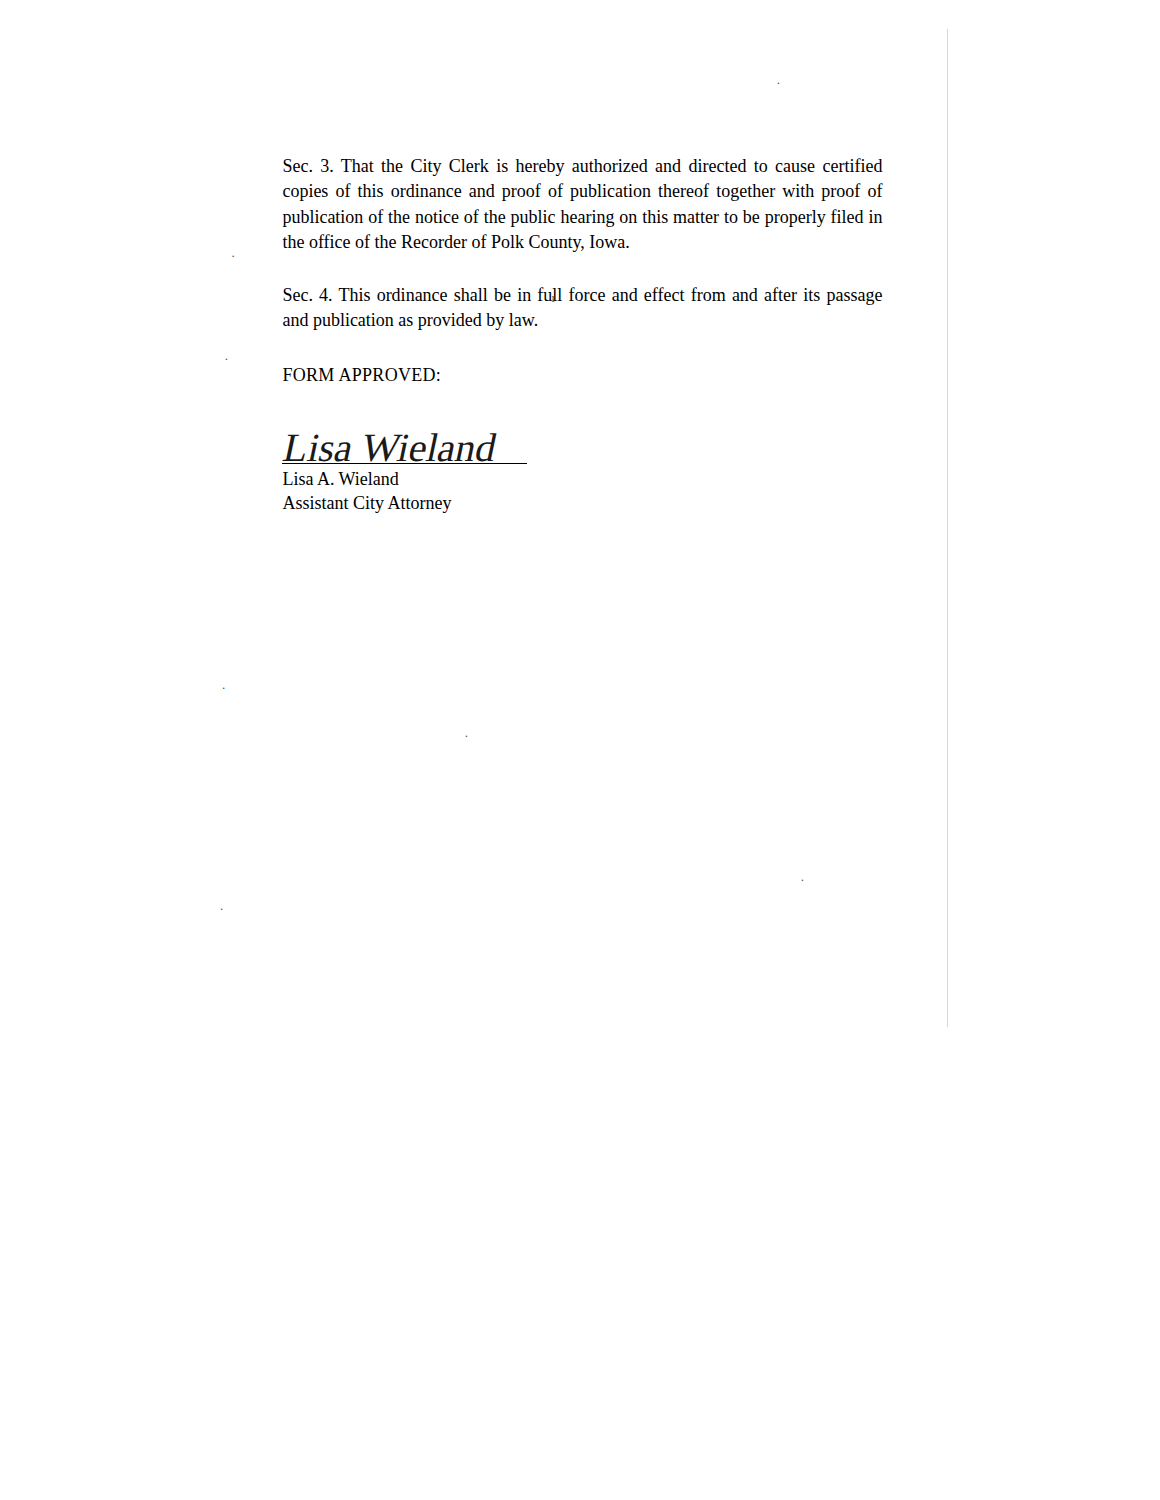. ı . . . . . .
Sec. 3. That the City Clerk is hereby authorized and directed to cause certified copies of this ordinance and proof of publication thereof together with proof of publication of the notice of the public hearing on this matter to be properly filed in the office of the Recorder of Polk County, Iowa.
Sec. 4. This ordinance shall be in full force and effect from and after its passage and publication as provided by law.
FORM APPROVED:
Lisa Wieland
Lisa A. Wieland
Assistant City Attorney